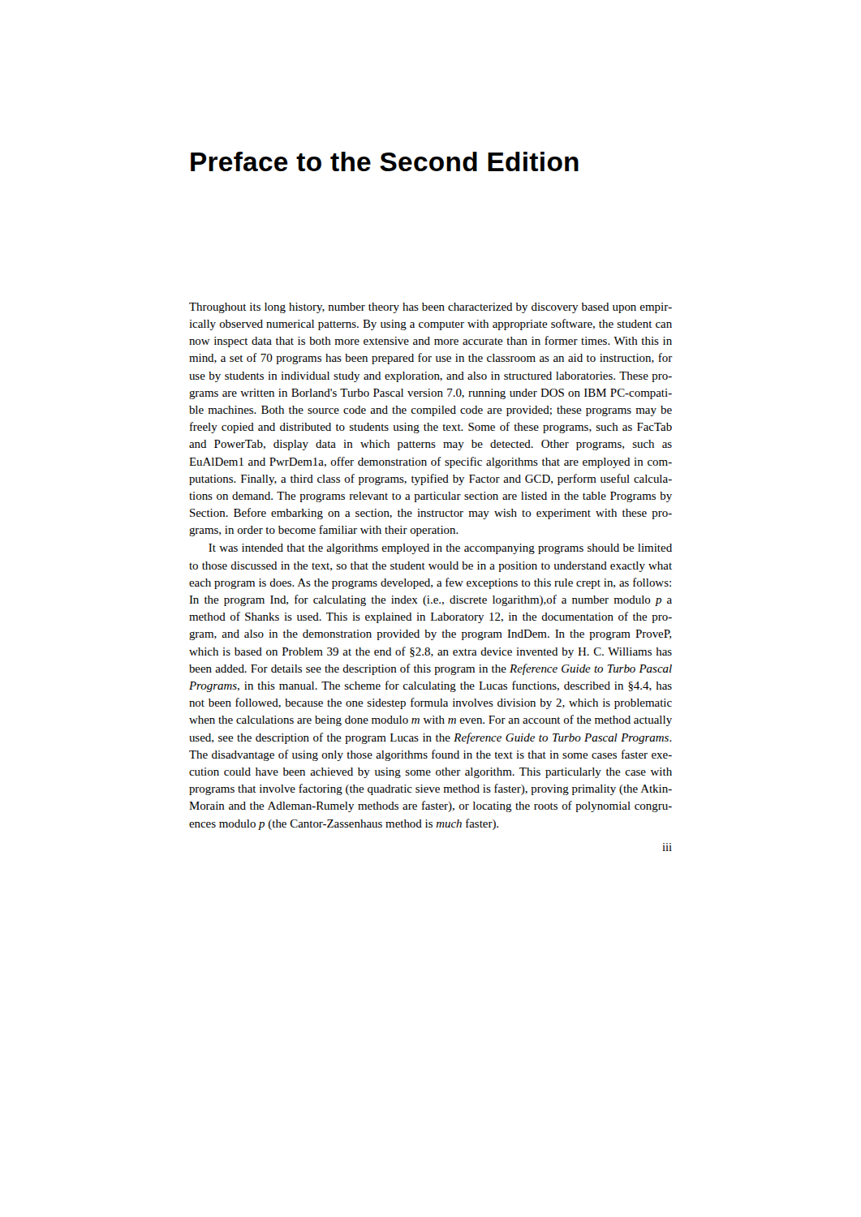Preface to the Second Edition
Throughout its long history, number theory has been characterized by discovery based upon empirically observed numerical patterns. By using a computer with appropriate software, the student can now inspect data that is both more extensive and more accurate than in former times. With this in mind, a set of 70 programs has been prepared for use in the classroom as an aid to instruction, for use by students in individual study and exploration, and also in structured laboratories. These programs are written in Borland's Turbo Pascal version 7.0, running under DOS on IBM PC-compatible machines. Both the source code and the compiled code are provided; these programs may be freely copied and distributed to students using the text. Some of these programs, such as FacTab and PowerTab, display data in which patterns may be detected. Other programs, such as EuAlDem1 and PwrDem1a, offer demonstration of specific algorithms that are employed in computations. Finally, a third class of programs, typified by Factor and GCD, perform useful calculations on demand. The programs relevant to a particular section are listed in the table Programs by Section. Before embarking on a section, the instructor may wish to experiment with these programs, in order to become familiar with their operation.
It was intended that the algorithms employed in the accompanying programs should be limited to those discussed in the text, so that the student would be in a position to understand exactly what each program is does. As the programs developed, a few exceptions to this rule crept in, as follows: In the program Ind, for calculating the index (i.e., discrete logarithm),of a number modulo p a method of Shanks is used. This is explained in Laboratory 12, in the documentation of the program, and also in the demonstration provided by the program IndDem. In the program ProveP, which is based on Problem 39 at the end of §2.8, an extra device invented by H. C. Williams has been added. For details see the description of this program in the Reference Guide to Turbo Pascal Programs, in this manual. The scheme for calculating the Lucas functions, described in §4.4, has not been followed, because the one sidestep formula involves division by 2, which is problematic when the calculations are being done modulo m with m even. For an account of the method actually used, see the description of the program Lucas in the Reference Guide to Turbo Pascal Programs. The disadvantage of using only those algorithms found in the text is that in some cases faster execution could have been achieved by using some other algorithm. This particularly the case with programs that involve factoring (the quadratic sieve method is faster), proving primality (the Atkin-Morain and the Adleman-Rumely methods are faster), or locating the roots of polynomial congruences modulo p (the Cantor-Zassenhaus method is much faster).
iii